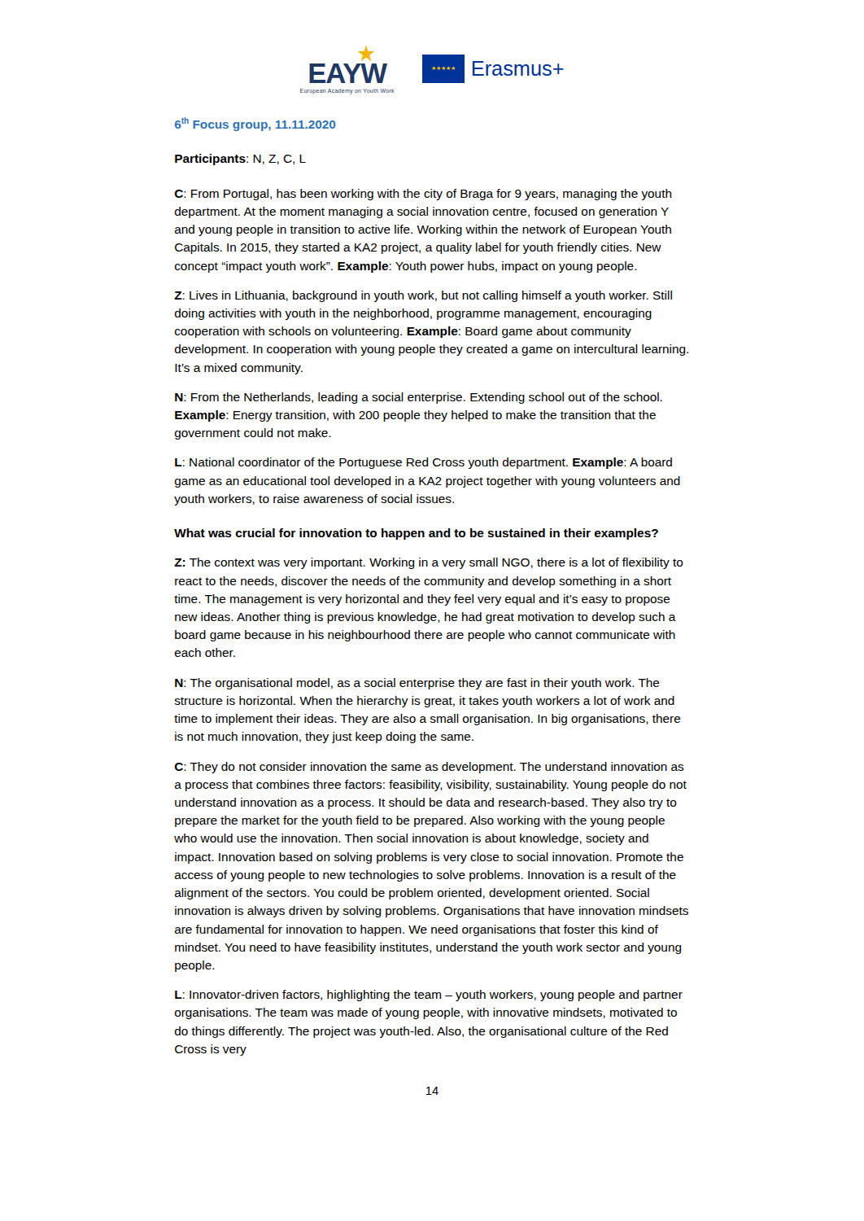★ EAYW European Academy on Youth Work
Erasmus+
6th Focus group, 11.11.2020
Participants: N, Z, C, L
C: From Portugal, has been working with the city of Braga for 9 years, managing the youth department. At the moment managing a social innovation centre, focused on generation Y and young people in transition to active life. Working within the network of European Youth Capitals. In 2015, they started a KA2 project, a quality label for youth friendly cities. New concept “impact youth work”. Example: Youth power hubs, impact on young people.
Z: Lives in Lithuania, background in youth work, but not calling himself a youth worker. Still doing activities with youth in the neighborhood, programme management, encouraging cooperation with schools on volunteering. Example: Board game about community development. In cooperation with young people they created a game on intercultural learning. It’s a mixed community.
N: From the Netherlands, leading a social enterprise. Extending school out of the school. Example: Energy transition, with 200 people they helped to make the transition that the government could not make.
L: National coordinator of the Portuguese Red Cross youth department. Example: A board game as an educational tool developed in a KA2 project together with young volunteers and youth workers, to raise awareness of social issues.
What was crucial for innovation to happen and to be sustained in their examples?
Z: The context was very important. Working in a very small NGO, there is a lot of flexibility to react to the needs, discover the needs of the community and develop something in a short time. The management is very horizontal and they feel very equal and it’s easy to propose new ideas. Another thing is previous knowledge, he had great motivation to develop such a board game because in his neighbourhood there are people who cannot communicate with each other.
N: The organisational model, as a social enterprise they are fast in their youth work. The structure is horizontal. When the hierarchy is great, it takes youth workers a lot of work and time to implement their ideas. They are also a small organisation. In big organisations, there is not much innovation, they just keep doing the same.
C: They do not consider innovation the same as development. The understand innovation as a process that combines three factors: feasibility, visibility, sustainability. Young people do not understand innovation as a process. It should be data and research-based. They also try to prepare the market for the youth field to be prepared. Also working with the young people who would use the innovation. Then social innovation is about knowledge, society and impact. Innovation based on solving problems is very close to social innovation. Promote the access of young people to new technologies to solve problems. Innovation is a result of the alignment of the sectors. You could be problem oriented, development oriented. Social innovation is always driven by solving problems. Organisations that have innovation mindsets are fundamental for innovation to happen. We need organisations that foster this kind of mindset. You need to have feasibility institutes, understand the youth work sector and young people.
L: Innovator-driven factors, highlighting the team – youth workers, young people and partner organisations. The team was made of young people, with innovative mindsets, motivated to do things differently. The project was youth-led. Also, the organisational culture of the Red Cross is very
14